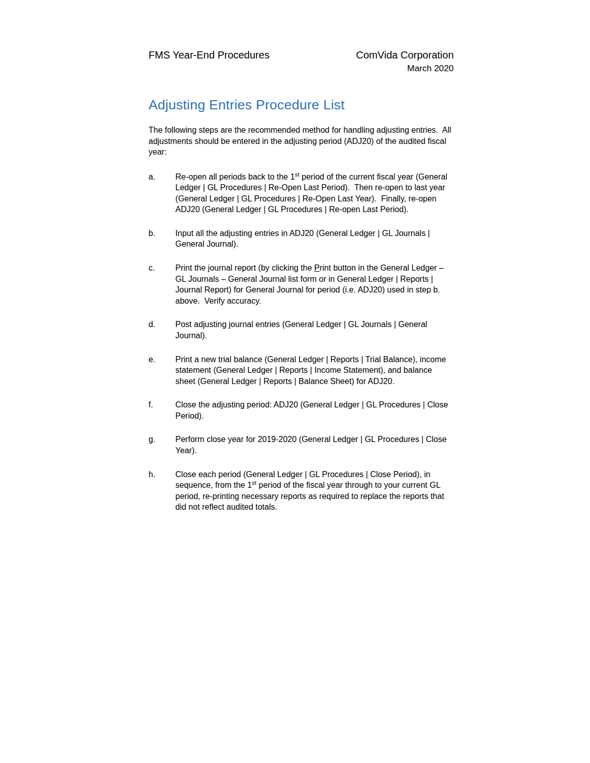FMS Year-End Procedures
ComVida Corporation March 2020
Adjusting Entries Procedure List
The following steps are the recommended method for handling adjusting entries. All adjustments should be entered in the adjusting period (ADJ20) of the audited fiscal year:
a. Re-open all periods back to the 1st period of the current fiscal year (General Ledger | GL Procedures | Re-Open Last Period). Then re-open to last year (General Ledger | GL Procedures | Re-Open Last Year). Finally, re-open ADJ20 (General Ledger | GL Procedures | Re-open Last Period).
b. Input all the adjusting entries in ADJ20 (General Ledger | GL Journals | General Journal).
c. Print the journal report (by clicking the Print button in the General Ledger – GL Journals – General Journal list form or in General Ledger | Reports | Journal Report) for General Journal for period (i.e. ADJ20) used in step b. above. Verify accuracy.
d. Post adjusting journal entries (General Ledger | GL Journals | General Journal).
e. Print a new trial balance (General Ledger | Reports | Trial Balance), income statement (General Ledger | Reports | Income Statement), and balance sheet (General Ledger | Reports | Balance Sheet) for ADJ20.
f. Close the adjusting period: ADJ20 (General Ledger | GL Procedures | Close Period).
g. Perform close year for 2019-2020 (General Ledger | GL Procedures | Close Year).
h. Close each period (General Ledger | GL Procedures | Close Period), in sequence, from the 1st period of the fiscal year through to your current GL period, re-printing necessary reports as required to replace the reports that did not reflect audited totals.